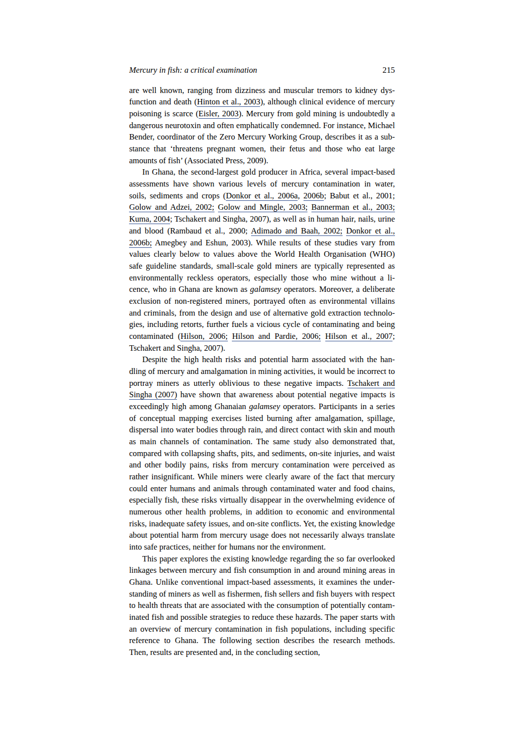Mercury in fish: a critical examination 215
are well known, ranging from dizziness and muscular tremors to kidney dysfunction and death (Hinton et al., 2003), although clinical evidence of mercury poisoning is scarce (Eisler, 2003). Mercury from gold mining is undoubtedly a dangerous neurotoxin and often emphatically condemned. For instance, Michael Bender, coordinator of the Zero Mercury Working Group, describes it as a substance that ‘threatens pregnant women, their fetus and those who eat large amounts of fish’ (Associated Press, 2009).
In Ghana, the second-largest gold producer in Africa, several impact-based assessments have shown various levels of mercury contamination in water, soils, sediments and crops (Donkor et al., 2006a, 2006b; Babut et al., 2001; Golow and Adzei, 2002; Golow and Mingle, 2003; Bannerman et al., 2003; Kuma, 2004; Tschakert and Singha, 2007), as well as in human hair, nails, urine and blood (Rambaud et al., 2000; Adimado and Baah, 2002; Donkor et al., 2006b; Amegbey and Eshun, 2003). While results of these studies vary from values clearly below to values above the World Health Organisation (WHO) safe guideline standards, small-scale gold miners are typically represented as environmentally reckless operators, especially those who mine without a licence, who in Ghana are known as galamsey operators. Moreover, a deliberate exclusion of non-registered miners, portrayed often as environmental villains and criminals, from the design and use of alternative gold extraction technologies, including retorts, further fuels a vicious cycle of contaminating and being contaminated (Hilson, 2006; Hilson and Pardie, 2006; Hilson et al., 2007; Tschakert and Singha, 2007).
Despite the high health risks and potential harm associated with the handling of mercury and amalgamation in mining activities, it would be incorrect to portray miners as utterly oblivious to these negative impacts. Tschakert and Singha (2007) have shown that awareness about potential negative impacts is exceedingly high among Ghanaian galamsey operators. Participants in a series of conceptual mapping exercises listed burning after amalgamation, spillage, dispersal into water bodies through rain, and direct contact with skin and mouth as main channels of contamination. The same study also demonstrated that, compared with collapsing shafts, pits, and sediments, on-site injuries, and waist and other bodily pains, risks from mercury contamination were perceived as rather insignificant. While miners were clearly aware of the fact that mercury could enter humans and animals through contaminated water and food chains, especially fish, these risks virtually disappear in the overwhelming evidence of numerous other health problems, in addition to economic and environmental risks, inadequate safety issues, and on-site conflicts. Yet, the existing knowledge about potential harm from mercury usage does not necessarily always translate into safe practices, neither for humans nor the environment.
This paper explores the existing knowledge regarding the so far overlooked linkages between mercury and fish consumption in and around mining areas in Ghana. Unlike conventional impact-based assessments, it examines the understanding of miners as well as fishermen, fish sellers and fish buyers with respect to health threats that are associated with the consumption of potentially contaminated fish and possible strategies to reduce these hazards. The paper starts with an overview of mercury contamination in fish populations, including specific reference to Ghana. The following section describes the research methods. Then, results are presented and, in the concluding section,